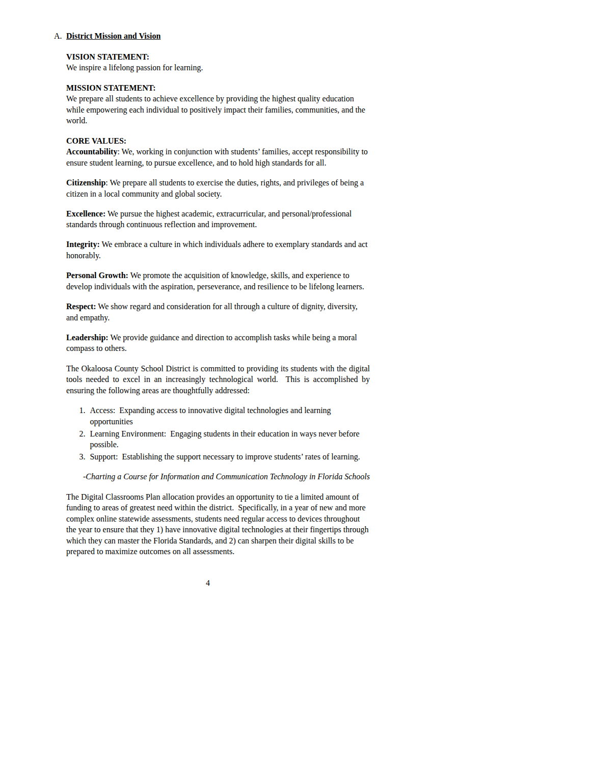A. District Mission and Vision
VISION STATEMENT:
We inspire a lifelong passion for learning.
MISSION STATEMENT:
We prepare all students to achieve excellence by providing the highest quality education while empowering each individual to positively impact their families, communities, and the world.
CORE VALUES:
Accountability: We, working in conjunction with students’ families, accept responsibility to ensure student learning, to pursue excellence, and to hold high standards for all.
Citizenship: We prepare all students to exercise the duties, rights, and privileges of being a citizen in a local community and global society.
Excellence: We pursue the highest academic, extracurricular, and personal/professional standards through continuous reflection and improvement.
Integrity: We embrace a culture in which individuals adhere to exemplary standards and act honorably.
Personal Growth: We promote the acquisition of knowledge, skills, and experience to develop individuals with the aspiration, perseverance, and resilience to be lifelong learners.
Respect: We show regard and consideration for all through a culture of dignity, diversity, and empathy.
Leadership: We provide guidance and direction to accomplish tasks while being a moral compass to others.
The Okaloosa County School District is committed to providing its students with the digital tools needed to excel in an increasingly technological world. This is accomplished by ensuring the following areas are thoughtfully addressed:
Access: Expanding access to innovative digital technologies and learning opportunities
Learning Environment: Engaging students in their education in ways never before possible.
Support: Establishing the support necessary to improve students’ rates of learning.
-Charting a Course for Information and Communication Technology in Florida Schools
The Digital Classrooms Plan allocation provides an opportunity to tie a limited amount of funding to areas of greatest need within the district. Specifically, in a year of new and more complex online statewide assessments, students need regular access to devices throughout the year to ensure that they 1) have innovative digital technologies at their fingertips through which they can master the Florida Standards, and 2) can sharpen their digital skills to be prepared to maximize outcomes on all assessments.
4